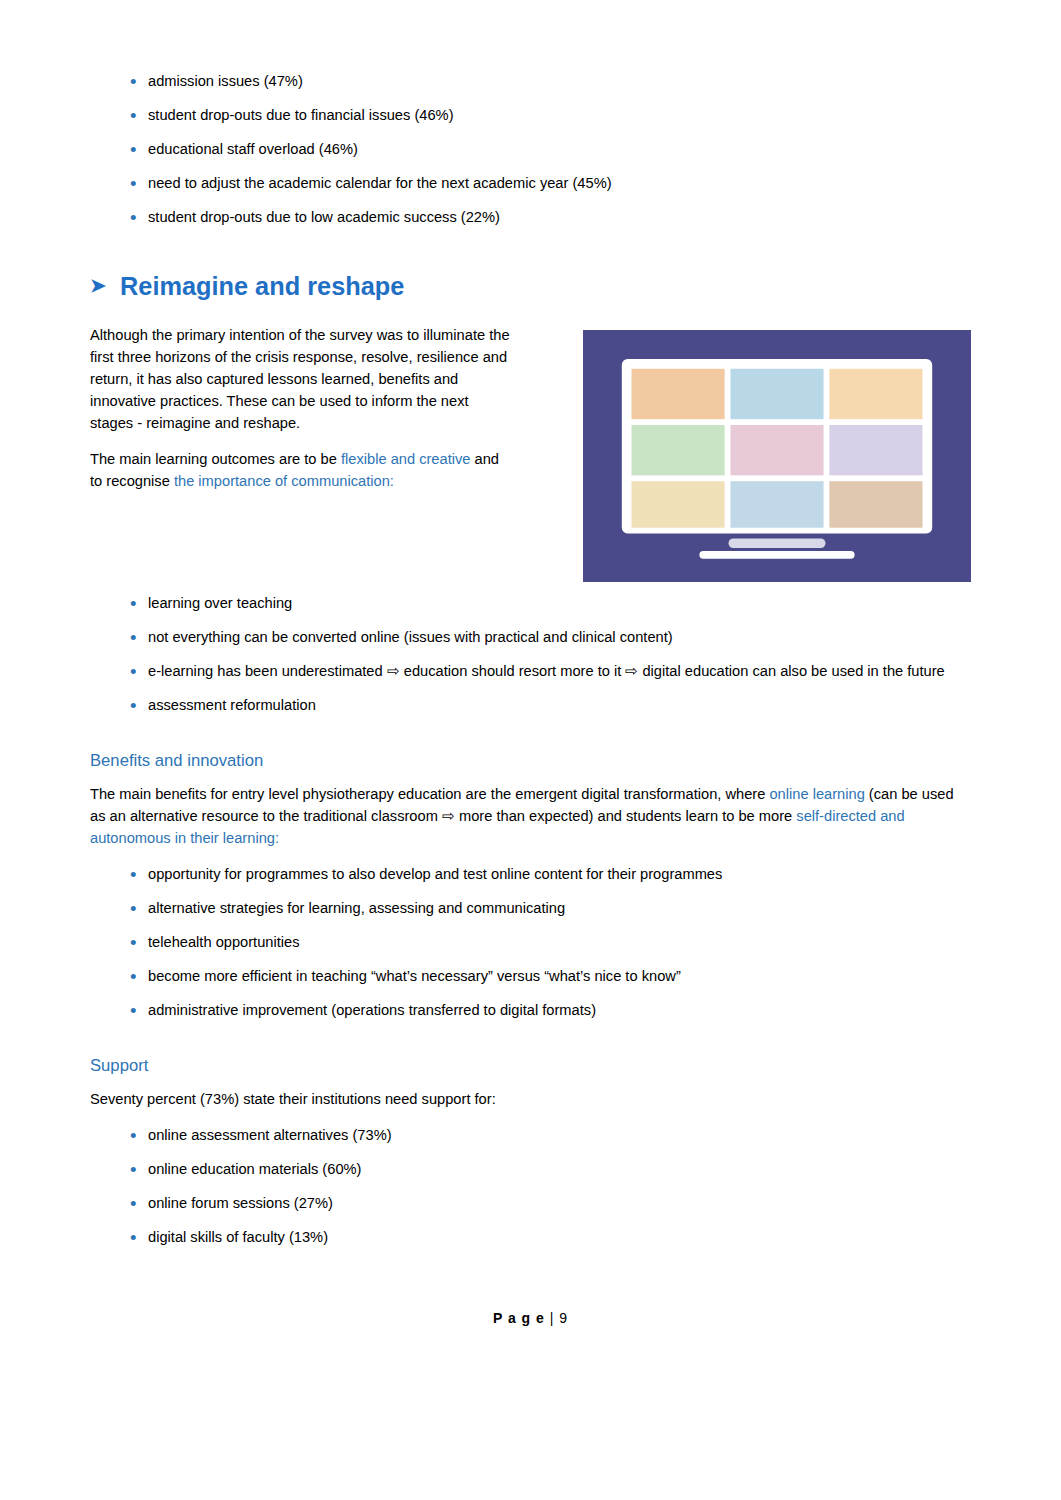admission issues (47%)
student drop-outs due to financial issues (46%)
educational staff overload (46%)
need to adjust the academic calendar for the next academic year (45%)
student drop-outs due to low academic success (22%)
Reimagine and reshape
Although the primary intention of the survey was to illuminate the first three horizons of the crisis response, resolve, resilience and return, it has also captured lessons learned, benefits and innovative practices. These can be used to inform the next stages - reimagine and reshape.
The main learning outcomes are to be flexible and creative and to recognise the importance of communication:
learning over teaching
not everything can be converted online (issues with practical and clinical content)
e-learning has been underestimated ⇨ education should resort more to it ⇨ digital education can also be used in the future
assessment reformulation
Benefits and innovation
The main benefits for entry level physiotherapy education are the emergent digital transformation, where online learning (can be used as an alternative resource to the traditional classroom ⇨ more than expected) and students learn to be more self-directed and autonomous in their learning:
opportunity for programmes to also develop and test online content for their programmes
alternative strategies for learning, assessing and communicating
telehealth opportunities
become more efficient in teaching “what’s necessary” versus “what’s nice to know”
administrative improvement (operations transferred to digital formats)
Support
Seventy percent (73%) state their institutions need support for:
online assessment alternatives (73%)
online education materials (60%)
online forum sessions (27%)
digital skills of faculty (13%)
P a g e | 9